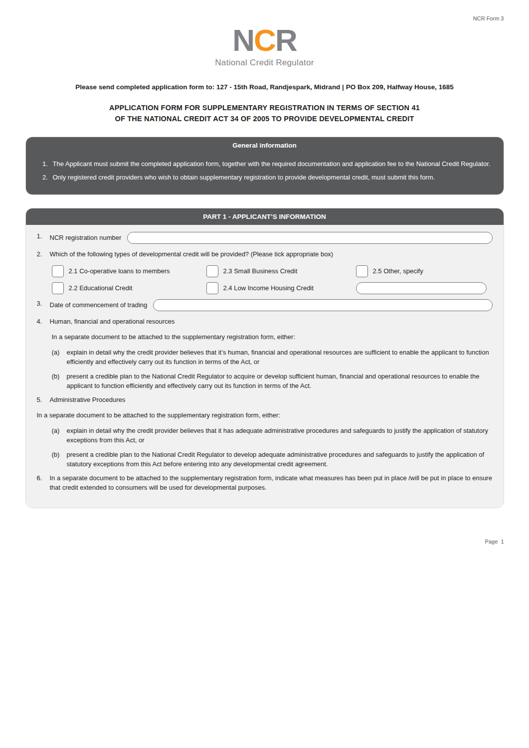NCR Form 3
NCR
National Credit Regulator
Please send completed application form to: 127 - 15th Road, Randjespark, Midrand | PO Box 209, Halfway House, 1685
APPLICATION FORM FOR SUPPLEMENTARY REGISTRATION IN TERMS OF SECTION 41
OF THE NATIONAL CREDIT ACT 34 OF 2005 TO PROVIDE DEVELOPMENTAL CREDIT
General information
The Applicant must submit the completed application form, together with the required documentation and application fee to the National Credit Regulator.
Only registered credit providers who wish to obtain supplementary registration to provide developmental credit, must submit this form.
PART 1 - APPLICANT’S INFORMATION
1.
NCR registration number
2.
Which of the following types of developmental credit will be provided? (Please tick appropriate box)
2.1 Co-operative loans to members
2.3 Small Business Credit
2.5 Other, specify
2.2 Educational Credit
2.4 Low Income Housing Credit
3.
Date of commencement of trading
4.
Human, financial and operational resources
In a separate document to be attached to the supplementary registration form, either:
(a)
explain in detail why the credit provider believes that it’s human, financial and operational resources are sufficient to enable the applicant to function efficiently and effectively carry out its function in terms of the Act, or
(b)
present a credible plan to the National Credit Regulator to acquire or develop sufficient human, financial and operational resources to enable the applicant to function efficiently and effectively carry out its function in terms of the Act.
5.
Administrative Procedures
In a separate document to be attached to the supplementary registration form, either:
(a)
explain in detail why the credit provider believes that it has adequate administrative procedures and safeguards to justify the application of statutory exceptions from this Act, or
(b)
present a credible plan to the National Credit Regulator to develop adequate administrative procedures and safeguards to justify the application of statutory exceptions from this Act before entering into any developmental credit agreement.
6.
In a separate document to be attached to the supplementary registration form, indicate what measures has been put in place /will be put in place to ensure that credit extended to consumers will be used for developmental purposes.
Page 1